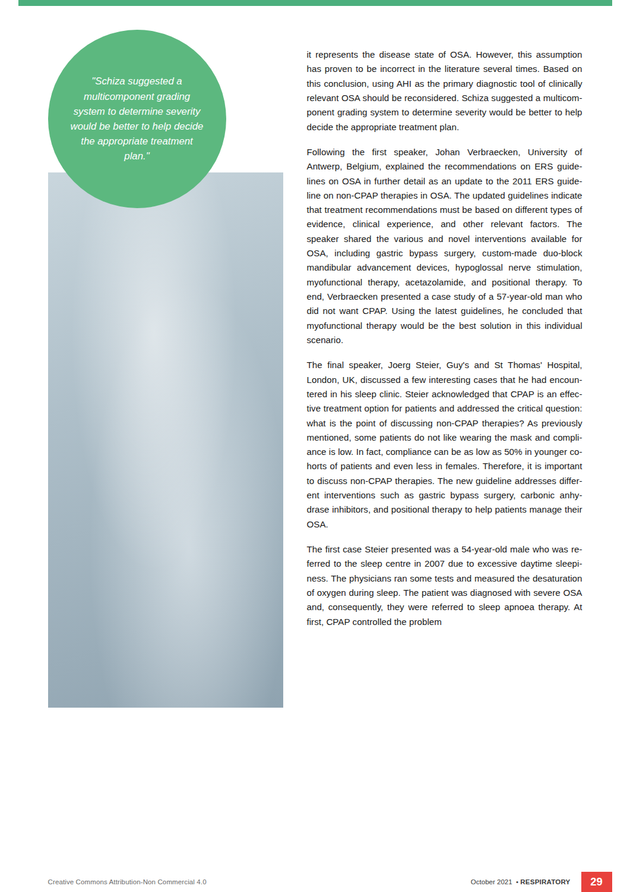"Schiza suggested a multicomponent grading system to determine severity would be better to help decide the appropriate treatment plan."
it represents the disease state of OSA. However, this assumption has proven to be incorrect in the literature several times. Based on this conclusion, using AHI as the primary diagnostic tool of clinically relevant OSA should be reconsidered. Schiza suggested a multicomponent grading system to determine severity would be better to help decide the appropriate treatment plan.
Following the first speaker, Johan Verbraecken, University of Antwerp, Belgium, explained the recommendations on ERS guidelines on OSA in further detail as an update to the 2011 ERS guideline on non-CPAP therapies in OSA. The updated guidelines indicate that treatment recommendations must be based on different types of evidence, clinical experience, and other relevant factors. The speaker shared the various and novel interventions available for OSA, including gastric bypass surgery, custom-made duo-block mandibular advancement devices, hypoglossal nerve stimulation, myofunctional therapy, acetazolamide, and positional therapy. To end, Verbraecken presented a case study of a 57-year-old man who did not want CPAP. Using the latest guidelines, he concluded that myofunctional therapy would be the best solution in this individual scenario.
The final speaker, Joerg Steier, Guy's and St Thomas' Hospital, London, UK, discussed a few interesting cases that he had encountered in his sleep clinic. Steier acknowledged that CPAP is an effective treatment option for patients and addressed the critical question: what is the point of discussing non-CPAP therapies? As previously mentioned, some patients do not like wearing the mask and compliance is low. In fact, compliance can be as low as 50% in younger cohorts of patients and even less in females. Therefore, it is important to discuss non-CPAP therapies. The new guideline addresses different interventions such as gastric bypass surgery, carbonic anhydrase inhibitors, and positional therapy to help patients manage their OSA.
The first case Steier presented was a 54-year-old male who was referred to the sleep centre in 2007 due to excessive daytime sleepiness. The physicians ran some tests and measured the desaturation of oxygen during sleep. The patient was diagnosed with severe OSA and, consequently, they were referred to sleep apnoea therapy. At first, CPAP controlled the problem
Creative Commons Attribution-Non Commercial 4.0
October 2021 • RESPIRATORY
29